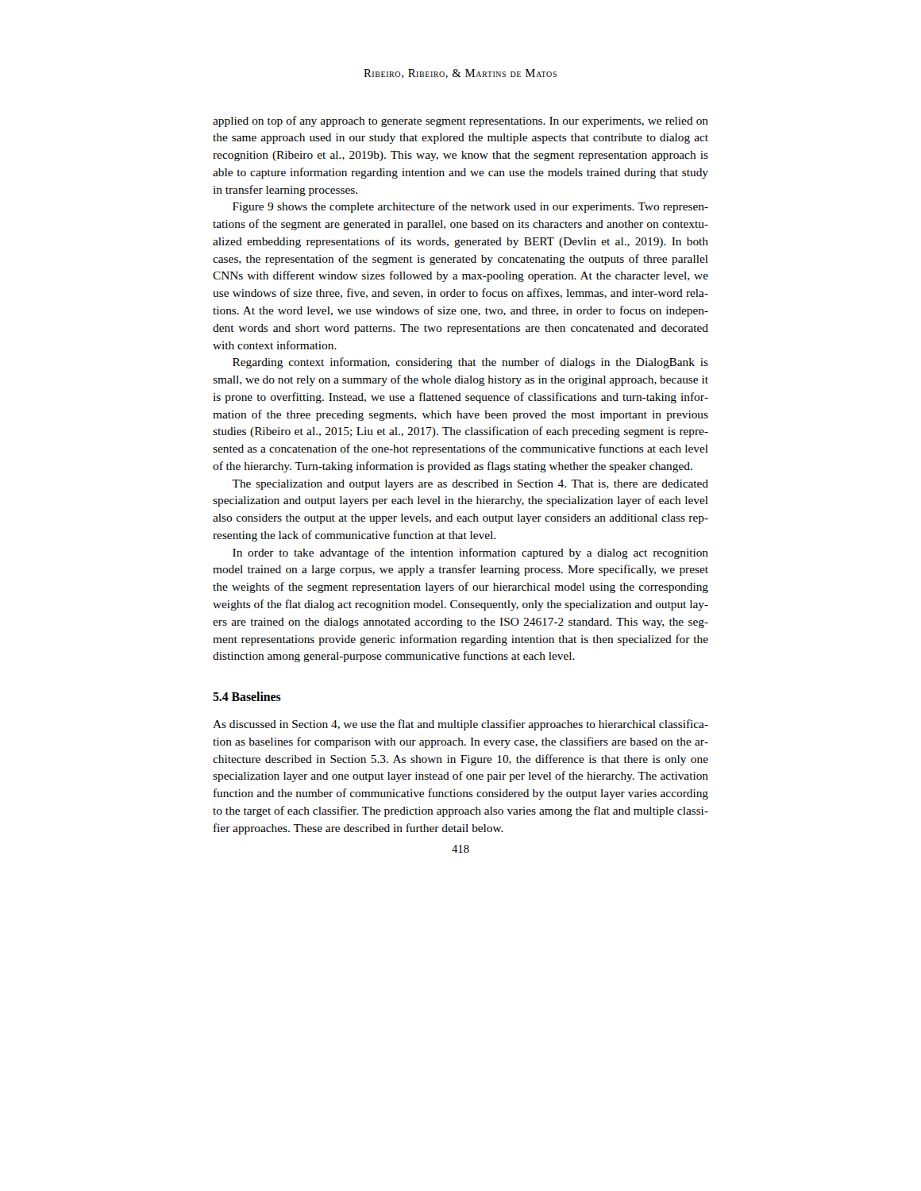Ribeiro, Ribeiro, & Martins de Matos
applied on top of any approach to generate segment representations. In our experiments, we relied on the same approach used in our study that explored the multiple aspects that contribute to dialog act recognition (Ribeiro et al., 2019b). This way, we know that the segment representation approach is able to capture information regarding intention and we can use the models trained during that study in transfer learning processes.
Figure 9 shows the complete architecture of the network used in our experiments. Two representations of the segment are generated in parallel, one based on its characters and another on contextualized embedding representations of its words, generated by BERT (Devlin et al., 2019). In both cases, the representation of the segment is generated by concatenating the outputs of three parallel CNNs with different window sizes followed by a max-pooling operation. At the character level, we use windows of size three, five, and seven, in order to focus on affixes, lemmas, and inter-word relations. At the word level, we use windows of size one, two, and three, in order to focus on independent words and short word patterns. The two representations are then concatenated and decorated with context information.
Regarding context information, considering that the number of dialogs in the DialogBank is small, we do not rely on a summary of the whole dialog history as in the original approach, because it is prone to overfitting. Instead, we use a flattened sequence of classifications and turn-taking information of the three preceding segments, which have been proved the most important in previous studies (Ribeiro et al., 2015; Liu et al., 2017). The classification of each preceding segment is represented as a concatenation of the one-hot representations of the communicative functions at each level of the hierarchy. Turn-taking information is provided as flags stating whether the speaker changed.
The specialization and output layers are as described in Section 4. That is, there are dedicated specialization and output layers per each level in the hierarchy, the specialization layer of each level also considers the output at the upper levels, and each output layer considers an additional class representing the lack of communicative function at that level.
In order to take advantage of the intention information captured by a dialog act recognition model trained on a large corpus, we apply a transfer learning process. More specifically, we preset the weights of the segment representation layers of our hierarchical model using the corresponding weights of the flat dialog act recognition model. Consequently, only the specialization and output layers are trained on the dialogs annotated according to the ISO 24617-2 standard. This way, the segment representations provide generic information regarding intention that is then specialized for the distinction among general-purpose communicative functions at each level.
5.4 Baselines
As discussed in Section 4, we use the flat and multiple classifier approaches to hierarchical classification as baselines for comparison with our approach. In every case, the classifiers are based on the architecture described in Section 5.3. As shown in Figure 10, the difference is that there is only one specialization layer and one output layer instead of one pair per level of the hierarchy. The activation function and the number of communicative functions considered by the output layer varies according to the target of each classifier. The prediction approach also varies among the flat and multiple classifier approaches. These are described in further detail below.
418